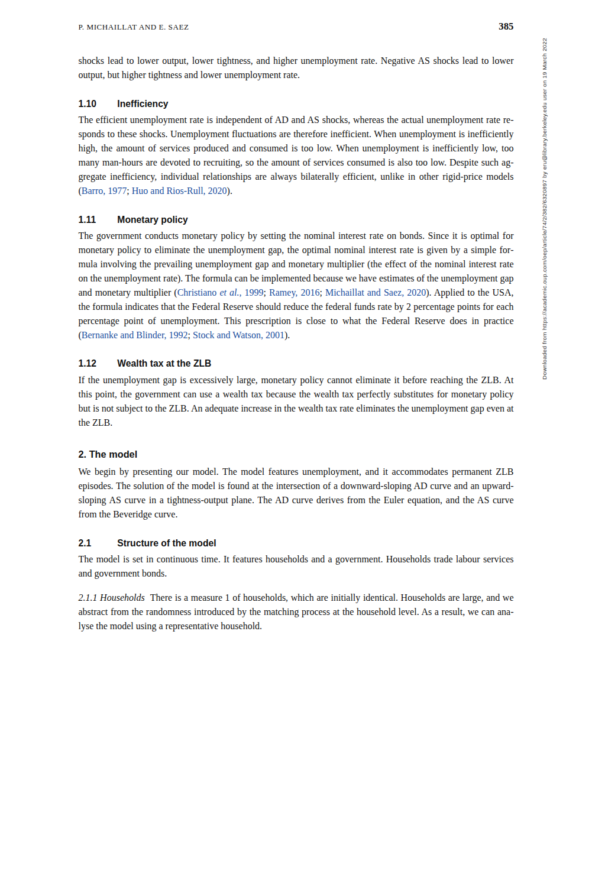Downloaded from https://academic.oup.com/oep/article/74/2/382/6320897 by eru@library.berkeley.edu user on 19 March 2022
P. Michaillat and E. Saez 385
shocks lead to lower output, lower tightness, and higher unemployment rate. Negative AS shocks lead to lower output, but higher tightness and lower unemployment rate.
1.10 Inefficiency
The efficient unemployment rate is independent of AD and AS shocks, whereas the actual unemployment rate responds to these shocks. Unemployment fluctuations are therefore inefficient. When unemployment is inefficiently high, the amount of services produced and consumed is too low. When unemployment is inefficiently low, too many man-hours are devoted to recruiting, so the amount of services consumed is also too low. Despite such aggregate inefficiency, individual relationships are always bilaterally efficient, unlike in other rigid-price models (Barro, 1977; Huo and Rios-Rull, 2020).
1.11 Monetary policy
The government conducts monetary policy by setting the nominal interest rate on bonds. Since it is optimal for monetary policy to eliminate the unemployment gap, the optimal nominal interest rate is given by a simple formula involving the prevailing unemployment gap and monetary multiplier (the effect of the nominal interest rate on the unemployment rate). The formula can be implemented because we have estimates of the unemployment gap and monetary multiplier (Christiano et al., 1999; Ramey, 2016; Michaillat and Saez, 2020). Applied to the USA, the formula indicates that the Federal Reserve should reduce the federal funds rate by 2 percentage points for each percentage point of unemployment. This prescription is close to what the Federal Reserve does in practice (Bernanke and Blinder, 1992; Stock and Watson, 2001).
1.12 Wealth tax at the ZLB
If the unemployment gap is excessively large, monetary policy cannot eliminate it before reaching the ZLB. At this point, the government can use a wealth tax because the wealth tax perfectly substitutes for monetary policy but is not subject to the ZLB. An adequate increase in the wealth tax rate eliminates the unemployment gap even at the ZLB.
2. The model
We begin by presenting our model. The model features unemployment, and it accommodates permanent ZLB episodes. The solution of the model is found at the intersection of a downward-sloping AD curve and an upward-sloping AS curve in a tightness-output plane. The AD curve derives from the Euler equation, and the AS curve from the Beveridge curve.
2.1 Structure of the model
The model is set in continuous time. It features households and a government. Households trade labour services and government bonds.
2.1.1 Households There is a measure 1 of households, which are initially identical. Households are large, and we abstract from the randomness introduced by the matching process at the household level. As a result, we can analyse the model using a representative household.